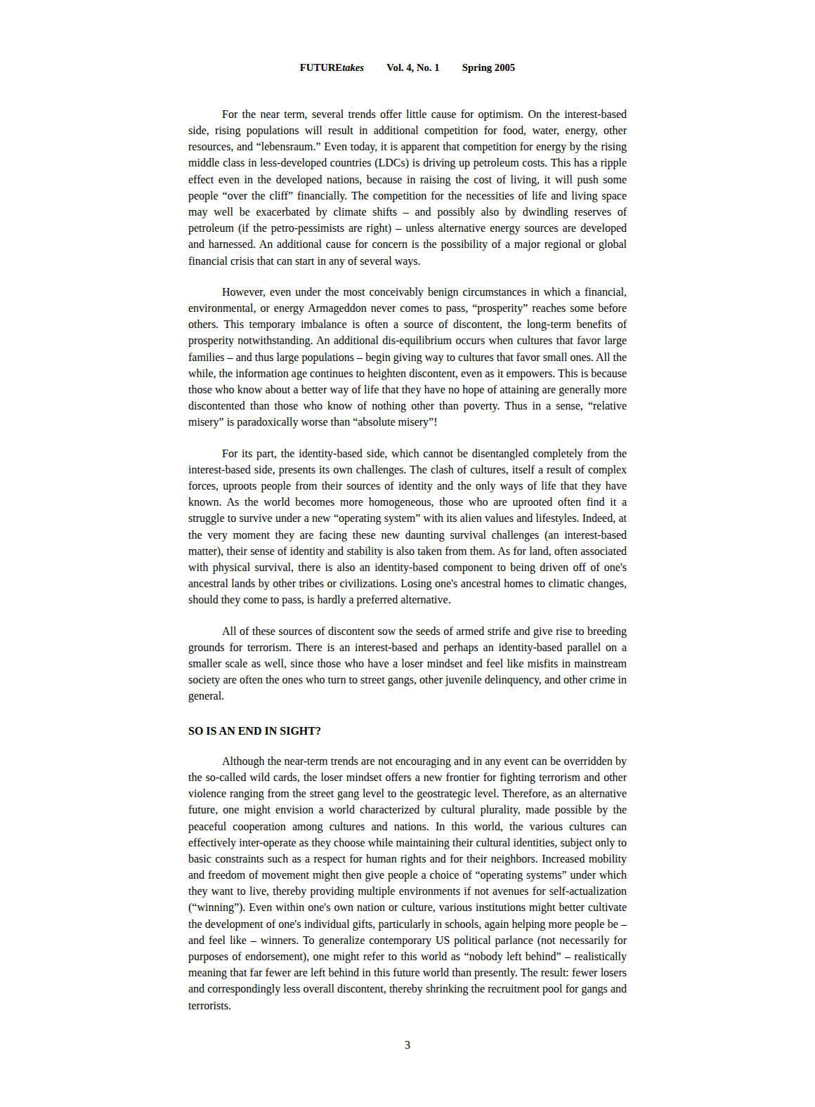FUTUREtakes Vol. 4, No. 1 Spring 2005
For the near term, several trends offer little cause for optimism. On the interest-based side, rising populations will result in additional competition for food, water, energy, other resources, and “lebensraum.” Even today, it is apparent that competition for energy by the rising middle class in less-developed countries (LDCs) is driving up petroleum costs. This has a ripple effect even in the developed nations, because in raising the cost of living, it will push some people “over the cliff” financially. The competition for the necessities of life and living space may well be exacerbated by climate shifts – and possibly also by dwindling reserves of petroleum (if the petro-pessimists are right) – unless alternative energy sources are developed and harnessed. An additional cause for concern is the possibility of a major regional or global financial crisis that can start in any of several ways.
However, even under the most conceivably benign circumstances in which a financial, environmental, or energy Armageddon never comes to pass, “prosperity” reaches some before others. This temporary imbalance is often a source of discontent, the long-term benefits of prosperity notwithstanding. An additional dis-equilibrium occurs when cultures that favor large families – and thus large populations – begin giving way to cultures that favor small ones. All the while, the information age continues to heighten discontent, even as it empowers. This is because those who know about a better way of life that they have no hope of attaining are generally more discontented than those who know of nothing other than poverty. Thus in a sense, “relative misery” is paradoxically worse than “absolute misery”!
For its part, the identity-based side, which cannot be disentangled completely from the interest-based side, presents its own challenges. The clash of cultures, itself a result of complex forces, uproots people from their sources of identity and the only ways of life that they have known. As the world becomes more homogeneous, those who are uprooted often find it a struggle to survive under a new “operating system” with its alien values and lifestyles. Indeed, at the very moment they are facing these new daunting survival challenges (an interest-based matter), their sense of identity and stability is also taken from them. As for land, often associated with physical survival, there is also an identity-based component to being driven off of one's ancestral lands by other tribes or civilizations. Losing one's ancestral homes to climatic changes, should they come to pass, is hardly a preferred alternative.
All of these sources of discontent sow the seeds of armed strife and give rise to breeding grounds for terrorism. There is an interest-based and perhaps an identity-based parallel on a smaller scale as well, since those who have a loser mindset and feel like misfits in mainstream society are often the ones who turn to street gangs, other juvenile delinquency, and other crime in general.
SO IS AN END IN SIGHT?
Although the near-term trends are not encouraging and in any event can be overridden by the so-called wild cards, the loser mindset offers a new frontier for fighting terrorism and other violence ranging from the street gang level to the geostrategic level. Therefore, as an alternative future, one might envision a world characterized by cultural plurality, made possible by the peaceful cooperation among cultures and nations. In this world, the various cultures can effectively inter-operate as they choose while maintaining their cultural identities, subject only to basic constraints such as a respect for human rights and for their neighbors. Increased mobility and freedom of movement might then give people a choice of “operating systems” under which they want to live, thereby providing multiple environments if not avenues for self-actualization (“winning”). Even within one's own nation or culture, various institutions might better cultivate the development of one's individual gifts, particularly in schools, again helping more people be – and feel like – winners. To generalize contemporary US political parlance (not necessarily for purposes of endorsement), one might refer to this world as “nobody left behind” – realistically meaning that far fewer are left behind in this future world than presently. The result: fewer losers and correspondingly less overall discontent, thereby shrinking the recruitment pool for gangs and terrorists.
3